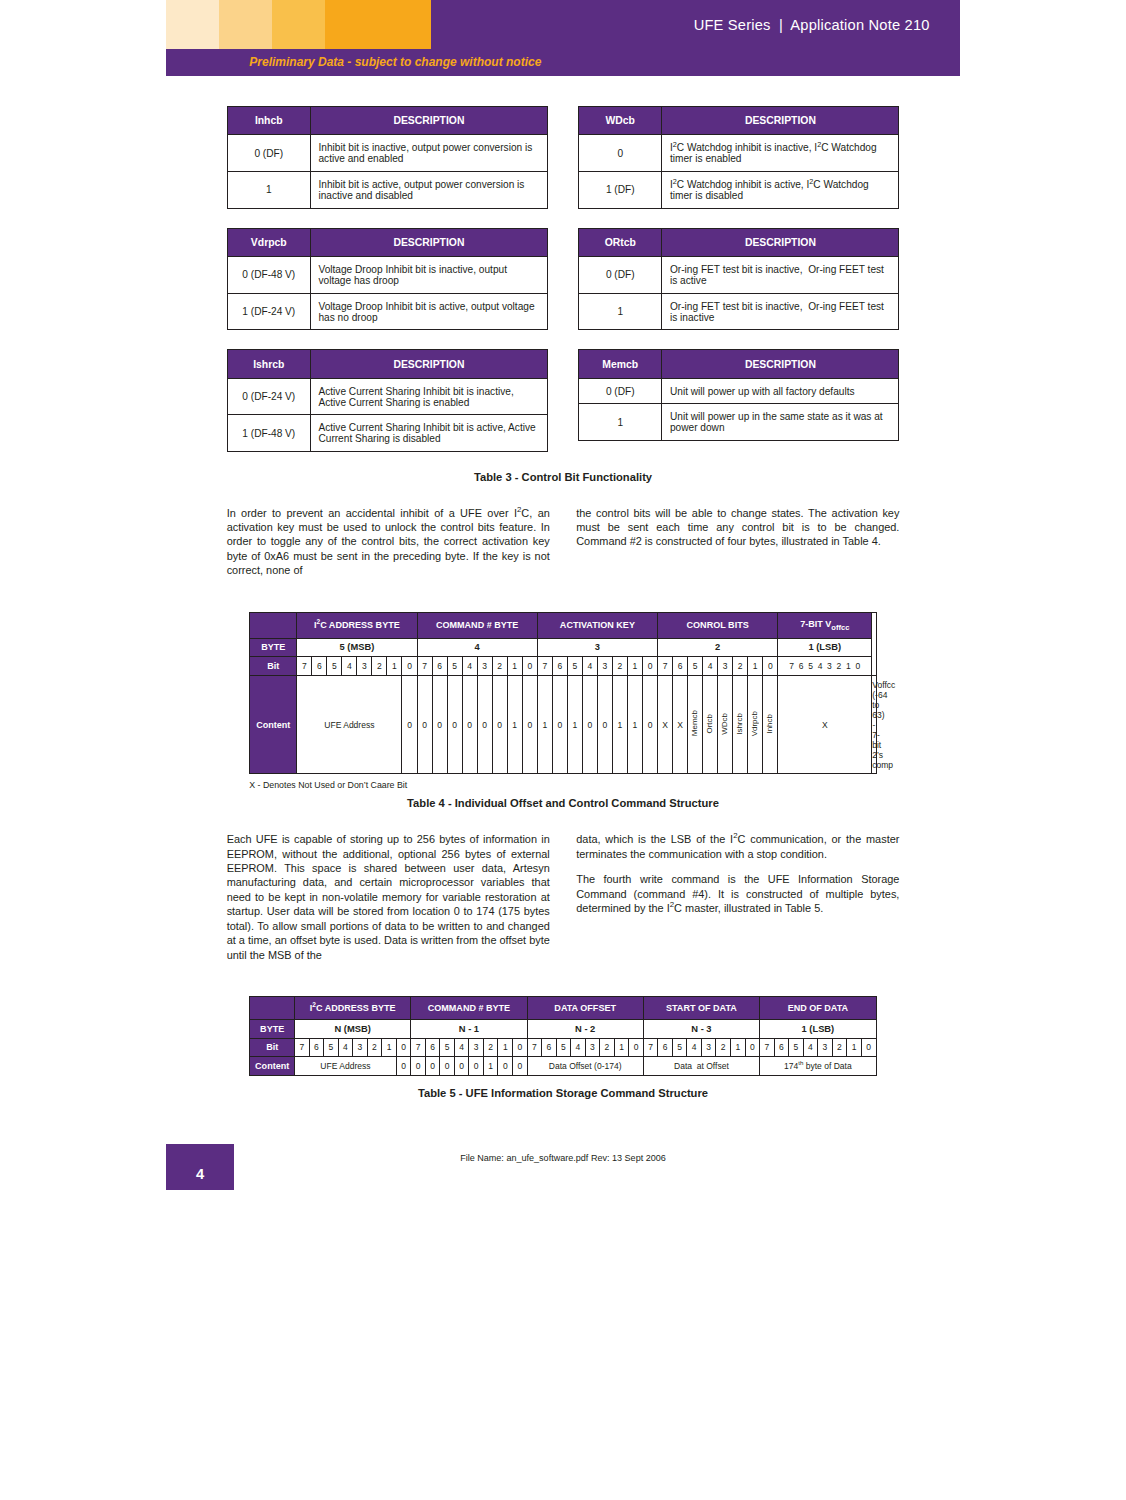UFE Series | Application Note 210
Preliminary Data - subject to change without notice
| Inhcb | DESCRIPTION |
| --- | --- |
| 0 (DF) | Inhibit bit is inactive, output power conversion is active and enabled |
| 1 | Inhibit bit is active, output power conversion is inactive and disabled |
| WDcb | DESCRIPTION |
| --- | --- |
| 0 | I 2 C Watchdog inhibit is inactive, I 2 C Watchdog timer is enabled |
| 1 (DF) | I 2 C Watchdog inhibit is active, I 2 C Watchdog timer is disabled |
| Vdrpcb | DESCRIPTION |
| --- | --- |
| 0 (DF-48 V) | Voltage Droop Inhibit bit is inactive, output voltage has droop |
| 1 (DF-24 V) | Voltage Droop Inhibit bit is active, output voltage has no droop |
| ORtcb | DESCRIPTION |
| --- | --- |
| 0 (DF) | Or-ing FET test bit is inactive, Or-ing FEET test is active |
| 1 | Or-ing FET test bit is inactive, Or-ing FEET test is inactive |
| Ishrcb | DESCRIPTION |
| --- | --- |
| 0 (DF-24 V) | Active Current Sharing Inhibit bit is inactive, Active Current Sharing is enabled |
| 1 (DF-48 V) | Active Current Sharing Inhibit bit is active, Active Current Sharing is disabled |
| Memcb | DESCRIPTION |
| --- | --- |
| 0 (DF) | Unit will power up with all factory defaults |
| 1 | Unit will power up in the same state as it was at power down |
Table 3 - Control Bit Functionality
In order to prevent an accidental inhibit of a UFE over I2C, an activation key must be used to unlock the control bits feature. In order to toggle any of the control bits, the correct activation key byte of 0xA6 must be sent in the preceding byte. If the key is not correct, none of
the control bits will be able to change states. The activation key must be sent each time any control bit is to be changed. Command #2 is constructed of four bytes, illustrated in Table 4.
| | I 2 C ADDRESS BYTE | COMMAND # BYTE | ACTIVATION KEY | CONROL BITS | 7-BIT V offcc |
| --- | --- | --- | --- | --- | --- |
| BYTE | 5 (MSB) | 4 | 3 | 2 | 1 (LSB) |
| Bit | 7 | 6 | 5 | 4 | 3 | 2 | 1 | 0 | 7 | 6 | 5 | 4 | 3 | 2 | 1 | 0 | 7 | 6 | 5 | 4 | 3 | 2 | 1 | 0 | 7 | 6 | 5 | 4 | 3 | 2 | 1 | 0 | 7 6 5 4 3 2 1 0 |
| Content | UFE Address | 0 | 0 | 0 | 0 | 0 | 0 | 0 | 1 | 0 | 1 | 0 | 1 | 0 | 0 | 1 | 1 | 0 | X | X | Memcb | Ortcb | WDcb | Ishrcb | Vdrpcb | Inhcb | X | Voffcc (-64 to 63) - 7-bit 2’s comp |
X - Denotes Not Used or Don’t Caare Bit
Table 4 - Individual Offset and Control Command Structure
Each UFE is capable of storing up to 256 bytes of information in EEPROM, without the additional, optional 256 bytes of external EEPROM. This space is shared between user data, Artesyn manufacturing data, and certain microprocessor variables that need to be kept in non-volatile memory for variable restoration at startup. User data will be stored from location 0 to 174 (175 bytes total). To allow small portions of data to be written to and changed at a time, an offset byte is used. Data is written from the offset byte until the MSB of the
data, which is the LSB of the I2C communication, or the master terminates the communication with a stop condition.
The fourth write command is the UFE Information Storage Command (command #4). It is constructed of multiple bytes, determined by the I2C master, illustrated in Table 5.
| | I 2 C ADDRESS BYTE | COMMAND # BYTE | DATA OFFSET | START OF DATA | END OF DATA |
| --- | --- | --- | --- | --- | --- |
| BYTE | N (MSB) | N - 1 | N - 2 | N - 3 | 1 (LSB) |
| Bit | 7 | 6 | 5 | 4 | 3 | 2 | 1 | 0 | 7 | 6 | 5 | 4 | 3 | 2 | 1 | 0 | 7 | 6 | 5 | 4 | 3 | 2 | 1 | 0 | 7 | 6 | 5 | 4 | 3 | 2 | 1 | 0 | 7 | 6 | 5 | 4 | 3 | 2 | 1 | 0 |
| Content | UFE Address | 0 | 0 | 0 | 0 | 0 | 0 | 1 | 0 | 0 | Data Offset (0-174) | Data at Offset | 174 th byte of Data |
Table 5 - UFE Information Storage Command Structure
4
File Name: an_ufe_software.pdf Rev: 13 Sept 2006